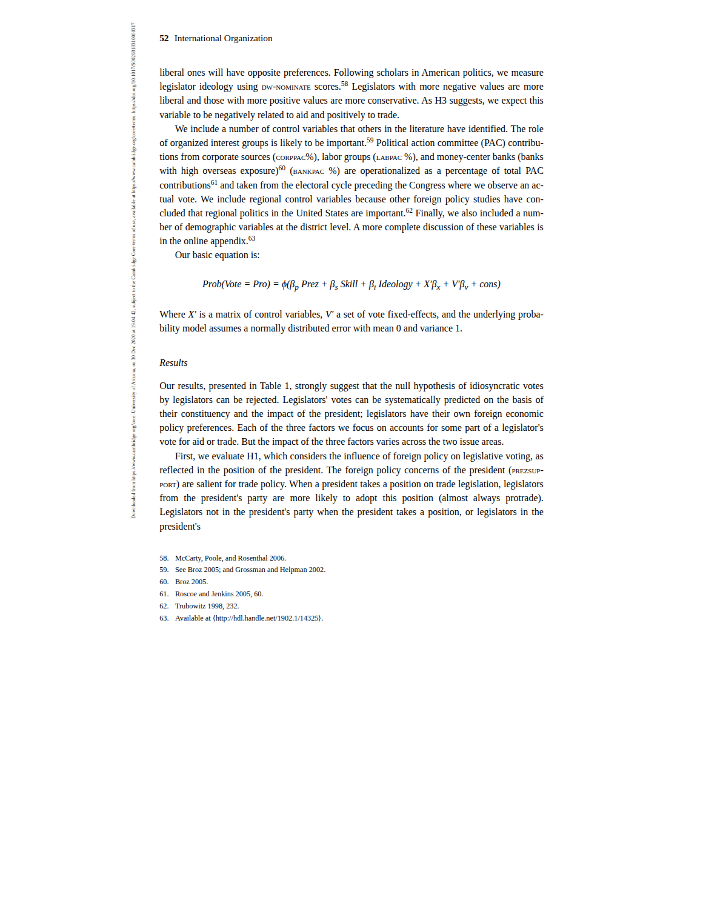Downloaded from https://www.cambridge.org/core. University of Arizona, on 30 Dec 2020 at 19:04:42, subject to the Cambridge Core terms of use, available at https://www.cambridge.org/core/terms. https://doi.org/10.1017/S0020818310000317
52 International Organization
liberal ones will have opposite preferences. Following scholars in American politics, we measure legislator ideology using dw-nominate scores.58 Legislators with more negative values are more liberal and those with more positive values are more conservative. As H3 suggests, we expect this variable to be negatively related to aid and positively to trade.
We include a number of control variables that others in the literature have identified. The role of organized interest groups is likely to be important.59 Political action committee (PAC) contributions from corporate sources (corppac%), labor groups (labpac %), and money-center banks (banks with high overseas exposure)60 (bankpac %) are operationalized as a percentage of total PAC contributions61 and taken from the electoral cycle preceding the Congress where we observe an actual vote. We include regional control variables because other foreign policy studies have concluded that regional politics in the United States are important.62 Finally, we also included a number of demographic variables at the district level. A more complete discussion of these variables is in the online appendix.63
Our basic equation is:
Prob(Vote = Pro) = ϕ(βp Prez + βs Skill + βi Ideology + X′βx + V′βv + cons)
Where X′ is a matrix of control variables, V′ a set of vote fixed-effects, and the underlying probability model assumes a normally distributed error with mean 0 and variance 1.
Results
Our results, presented in Table 1, strongly suggest that the null hypothesis of idiosyncratic votes by legislators can be rejected. Legislators' votes can be systematically predicted on the basis of their constituency and the impact of the president; legislators have their own foreign economic policy preferences. Each of the three factors we focus on accounts for some part of a legislator's vote for aid or trade. But the impact of the three factors varies across the two issue areas.
First, we evaluate H1, which considers the influence of foreign policy on legislative voting, as reflected in the position of the president. The foreign policy concerns of the president (prezsupport) are salient for trade policy. When a president takes a position on trade legislation, legislators from the president's party are more likely to adopt this position (almost always protrade). Legislators not in the president's party when the president takes a position, or legislators in the president's
58. McCarty, Poole, and Rosenthal 2006.
59. See Broz 2005; and Grossman and Helpman 2002.
60. Broz 2005.
61. Roscoe and Jenkins 2005, 60.
62. Trubowitz 1998, 232.
63. Available at ⟨http://hdl.handle.net/1902.1/14325⟩.